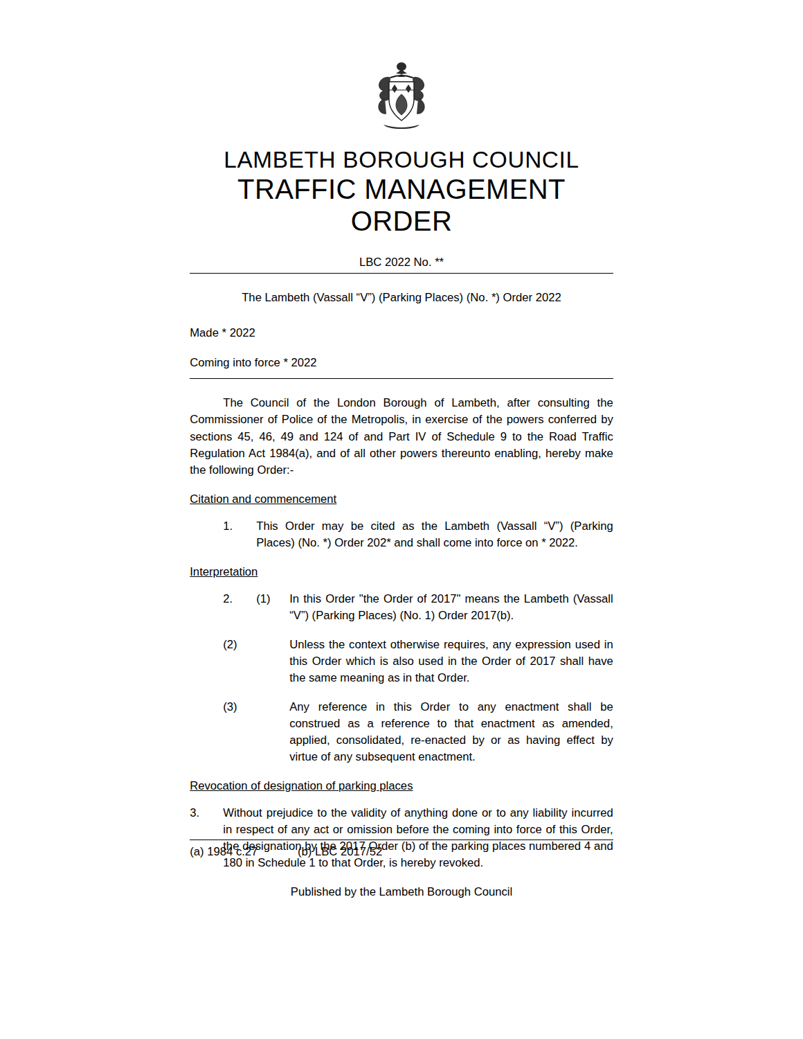LAMBETH BOROUGH COUNCILTRAFFIC MANAGEMENT ORDER
LBC 2022 No. **
The Lambeth (Vassall “V”) (Parking Places) (No. *) Order 2022
Made * 2022
Coming into force * 2022
The Council of the London Borough of Lambeth, after consulting the Commissioner of Police of the Metropolis, in exercise of the powers conferred by sections 45, 46, 49 and 124 of and Part IV of Schedule 9 to the Road Traffic Regulation Act 1984(a), and of all other powers thereunto enabling, hereby make the following Order:-
Citation and commencement
1.
This Order may be cited as the Lambeth (Vassall “V”) (Parking Places) (No. *) Order 202* and shall come into force on * 2022.
Interpretation
2.
(1) In this Order "the Order of 2017" means the Lambeth (Vassall “V”) (Parking Places) (No. 1) Order 2017(b).
(2)
Unless the context otherwise requires, any expression used in this Order which is also used in the Order of 2017 shall have the same meaning as in that Order.
(3)
Any reference in this Order to any enactment shall be construed as a reference to that enactment as amended, applied, consolidated, re-enacted by or as having effect by virtue of any subsequent enactment.
Revocation of designation of parking places
3.
Without prejudice to the validity of anything done or to any liability incurred in respect of any act or omission before the coming into force of this Order, the designation by the 2017 Order (b) of the parking places numbered 4 and 180 in Schedule 1 to that Order, is hereby revoked.
(a) 1984 c.27 (b) LBC 2017/52
Published by the Lambeth Borough Council